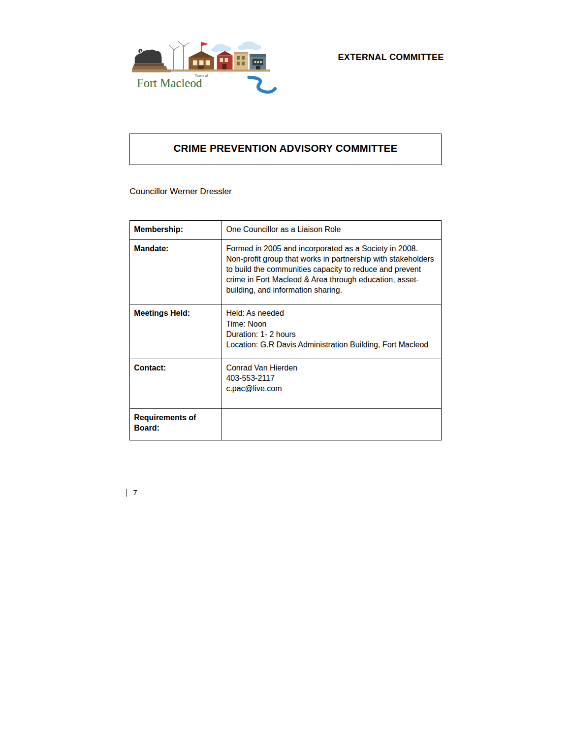Town of Fort Macleod
EXTERNAL COMMITTEE
CRIME PREVENTION ADVISORY COMMITTEE
Councillor Werner Dressler
| Membership: | One Councillor as a Liaison Role |
| Mandate: | Formed in 2005 and incorporated as a Society in 2008. Non-profit group that works in partnership with stakeholders to build the communities capacity to reduce and prevent crime in Fort Macleod & Area through education, asset-building, and information sharing. |
| Meetings Held: | Held: As needed Time: Noon Duration: 1- 2 hours Location: G.R Davis Administration Building, Fort Macleod |
| Contact: | Conrad Van Hierden 403-553-2117 c.pac@live.com |
| Requirements of Board: | |
7